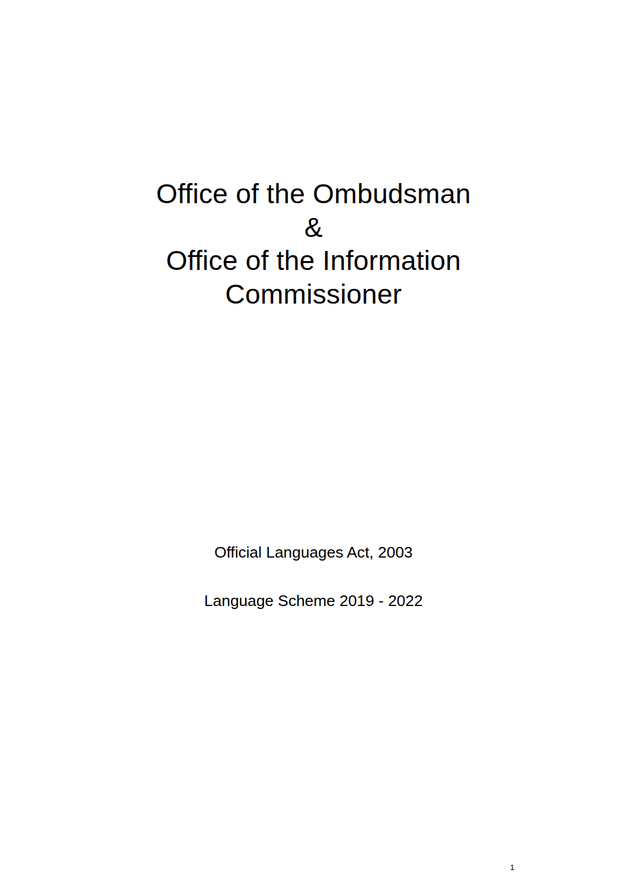Office of the Ombudsman
& Office of the Information Commissioner
Official Languages Act, 2003
Language Scheme 2019 - 2022
1